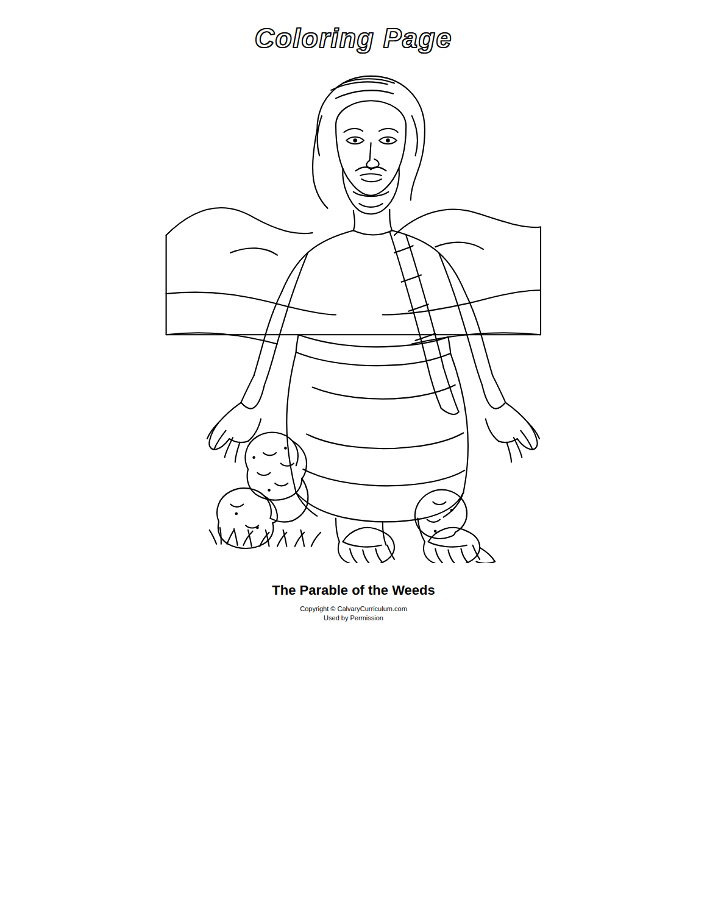Coloring Page
The Parable of the Weeds coloring illustration
The Parable of the Weeds
Copyright © CalvaryCurriculum.com
Used by Permission